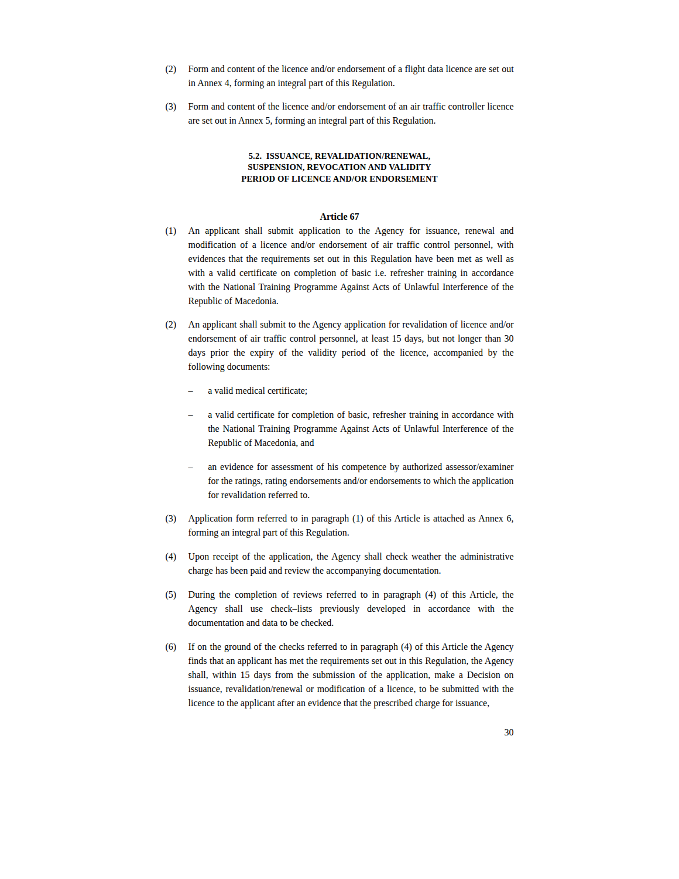(2) Form and content of the licence and/or endorsement of a flight data licence are set out in Annex 4, forming an integral part of this Regulation.
(3) Form and content of the licence and/or endorsement of an air traffic controller licence are set out in Annex 5, forming an integral part of this Regulation.
5.2. ISSUANCE, REVALIDATION/RENEWAL,
SUSPENSION, REVOCATION AND VALIDITY
PERIOD OF LICENCE AND/OR ENDORSEMENT
Article 67
(1) An applicant shall submit application to the Agency for issuance, renewal and modification of a licence and/or endorsement of air traffic control personnel, with evidences that the requirements set out in this Regulation have been met as well as with a valid certificate on completion of basic i.e. refresher training in accordance with the National Training Programme Against Acts of Unlawful Interference of the Republic of Macedonia.
(2) An applicant shall submit to the Agency application for revalidation of licence and/or endorsement of air traffic control personnel, at least 15 days, but not longer than 30 days prior the expiry of the validity period of the licence, accompanied by the following documents:
a valid medical certificate;
a valid certificate for completion of basic, refresher training in accordance with the National Training Programme Against Acts of Unlawful Interference of the Republic of Macedonia, and
an evidence for assessment of his competence by authorized assessor/examiner for the ratings, rating endorsements and/or endorsements to which the application for revalidation referred to.
(3) Application form referred to in paragraph (1) of this Article is attached as Annex 6, forming an integral part of this Regulation.
(4) Upon receipt of the application, the Agency shall check weather the administrative charge has been paid and review the accompanying documentation.
(5) During the completion of reviews referred to in paragraph (4) of this Article, the Agency shall use check–lists previously developed in accordance with the documentation and data to be checked.
(6) If on the ground of the checks referred to in paragraph (4) of this Article the Agency finds that an applicant has met the requirements set out in this Regulation, the Agency shall, within 15 days from the submission of the application, make a Decision on issuance, revalidation/renewal or modification of a licence, to be submitted with the licence to the applicant after an evidence that the prescribed charge for issuance,
30